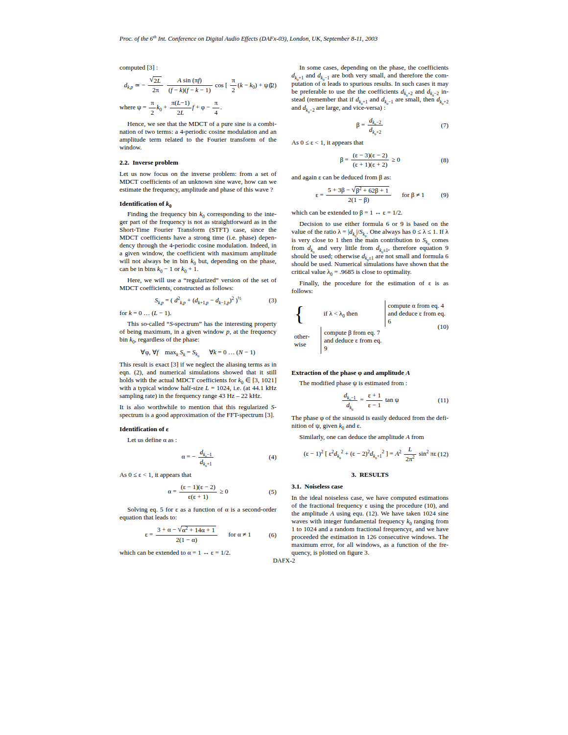Proc. of the 6th Int. Conference on Digital Audio Effects (DAFx-03), London, UK, September 8-11, 2003
computed [3] :
dk,p ≃ − 2L 2π A sin (πf)(f − k)(f − k − 1) cos [ π 2(k − k0) + ψ ] (2)
where ψ = π 2 k0 + π(L−1) 2L f + φ − π 4.
Hence, we see that the MDCT of a pure sine is a combination of two terms: a 4-periodic cosine modulation and an amplitude term related to the Fourier transform of the window.
2.2. Inverse problem
Let us now focus on the inverse problem: from a set of MDCT coefficients of an unknown sine wave, how can we estimate the frequency, amplitude and phase of this wave ?
Identification of k0
Finding the frequency bin k0 corresponding to the integer part of the frequency is not as straightforward as in the Short-Time Fourier Transform (STFT) case, since the MDCT coefficients have a strong time (i.e. phase) dependency through the 4-periodic cosine modulation. Indeed, in a given window, the coefficient with maximum amplitude will not always be in bin k0 but, depending on the phase, can be in bins k0 − 1 or k0 + 1.
Here, we will use a “regularized” version of the set of MDCT coefficients, constructed as follows:
Sk,p = ( d2k,p + (dk+1,p − dk−1,p)2 )½ (3)
for k = 0 … (L − 1).
This so-called “S-spectrum” has the interesting property of being maximum, in a given window p, at the frequency bin k0, regardless of the phase:
∀φ, ∀f maxk Sk = Sk0 ∀k = 0 … (N − 1)
This result is exact [3] if we neglect the aliasing terms as in eqn. (2), and numerical simulations showed that it still holds with the actual MDCT coefficients for k0 ∈ [3, 1021] with a typical window half-size L = 1024, i.e. (at 44.1 kHz sampling rate) in the frequency range 43 Hz – 22 kHz.
It is also worthwhile to mention that this regularized S-spectrum is a good approximation of the FFT-spectrum [3].
Identification of ε
Let us define α as :
α = − dk0−1 dk0+1 (4)
As 0 ≤ ε < 1, it appears that
α = (ε − 1)(ε − 2) ε(ε + 1) ≥ 0 (5)
Solving eq. 5 for ε as a function of α is a second-order equation that leads to:
ε = 3 + α − α2 + 14α + 12(1 − α) for α ≠ 1 (6)
which can be extended to α = 1 ↔ ε = 1/2.
In some cases, depending on the phase, the coefficients dk0+1 and dk0−1 are both very small, and therefore the computation of α leads to spurious results. In such cases it may be preferable to use the the coefficients dk0+2 and dk0−2 instead (remember that if dk0+1 and dk0−1 are small, then dk0+2 and dk0−2 are large, and vice-versa) :
β = dk0−2 dk0+2 (7)
As 0 ≤ ε < 1, it appears that
β = (ε − 3)(ε − 2)(ε + 1)(ε + 2) ≥ 0 (8)
and again ε can be deduced from β as:
ε = 5 + 3β − β2 + 62β + 12(1 − β) for β ≠ 1 (9)
which can be extended to β = 1 ↔ ε = 1/2.
Decision to use either formula 6 or 9 is based on the value of the ratio λ = |dk0|/Sk0. One always has 0 ≤ λ ≤ 1. If λ is very close to 1 then the main contribution to Sk0 comes from dk0 and very little from dk0±1, therefore equation 9 should be used; otherwise dk0±1 are not small and formula 6 should be used. Numerical simulations have shown that the critical value λ0 = .9685 is close to optimality.
Finally, the procedure for the estimation of ε is as follows:
{ if λ < λ0 then compute α from eq. 4
and deduce ε from eq. 6 otherwise compute β from eq. 7
and deduce ε from eq. 9 (10)
Extraction of the phase φ and amplitude A
The modified phase ψ is estimated from :
dk0−1 dk0 = ε + 1 ε − 1 tan ψ (11)
The phase φ of the sinusoid is easily deduced from the definition of ψ, given k0 and ε.
Similarly, one can deduce the amplitude A from
(ε − 1)2 [ ε2dk02 + (ε − 2)2dk0+12 ] = A2 L 2π2 sin2 πε (12)
3. Results
3.1. Noiseless case
In the ideal noiseless case, we have computed estimations of the fractional frequency ε using the procedure (10), and the amplitude A using equ. (12). We have taken 1024 sine waves with integer fundamental frequency k0 ranging from 1 to 1024 and a random fractional frequencyε, and we have proceeded the estimation in 126 consecutive windows. The maximum error, for all windows, as a function of the frequency, is plotted on figure 3.
DAFX-2